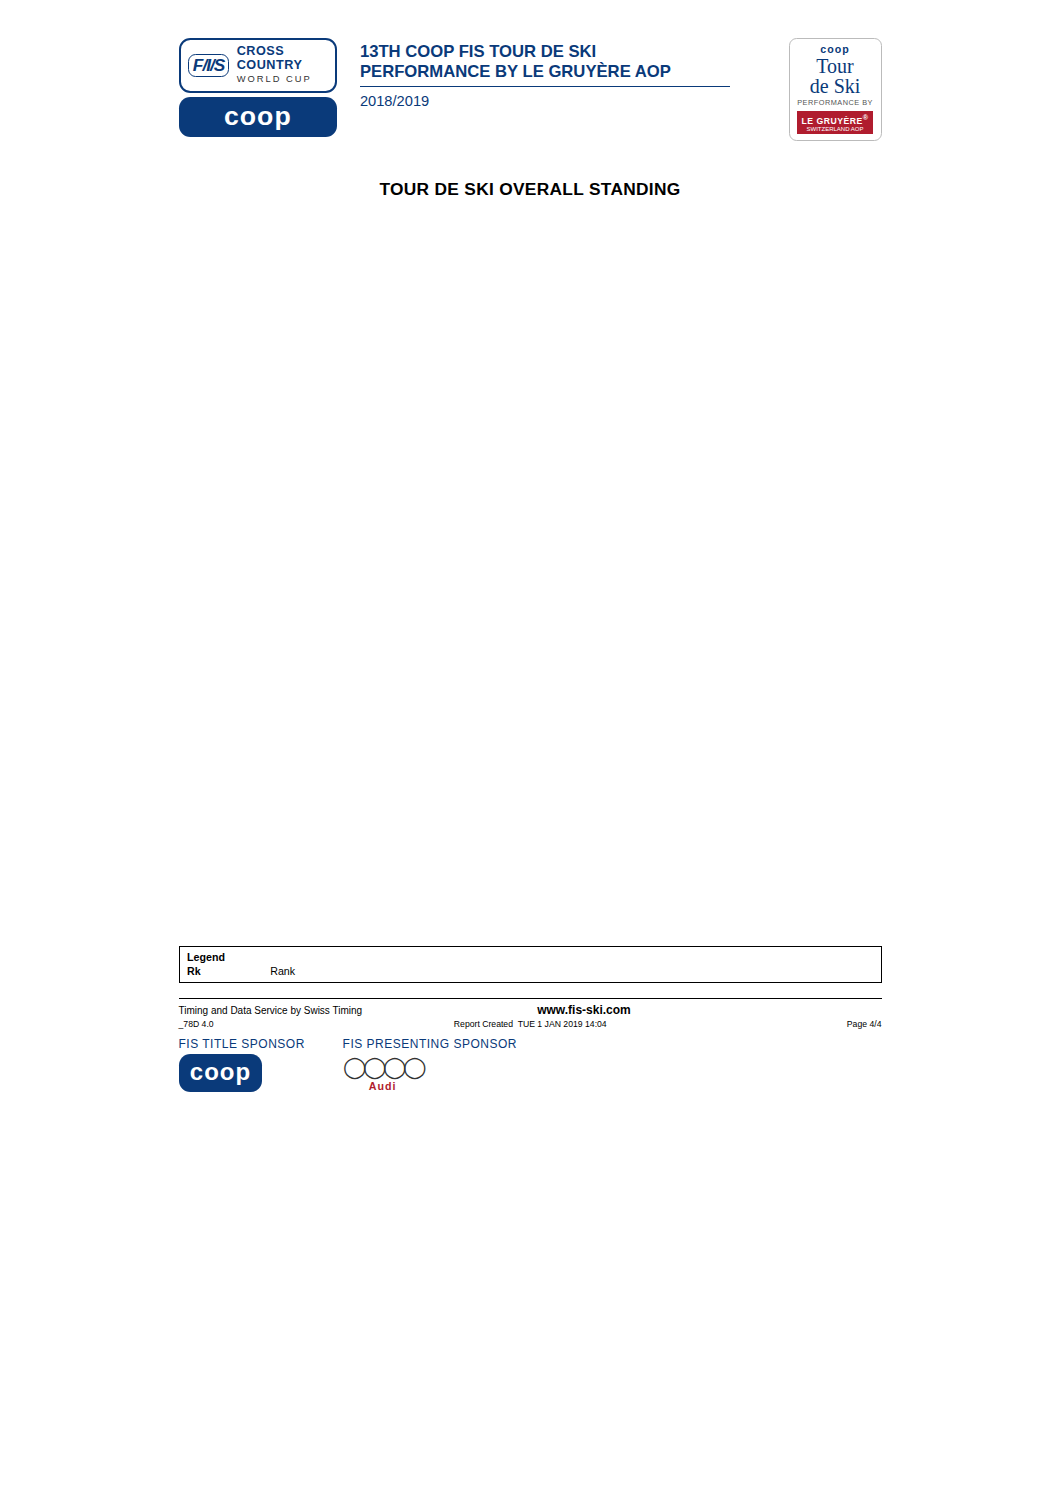F/I/S
CROSS
COUNTRY
WORLD CUP
coop
13TH COOP FIS TOUR DE SKI PERFORMANCE BY LE GRUYÈRE AOP
2018/2019
coop
Tour
de Ski
PERFORMANCE BY
LE GRUYÈRE®SWITZERLAND AOP
TOUR DE SKI OVERALL STANDING
Legend
Rk Rank
Timing and Data Service by Swiss Timing
www.fis-ski.com
_78D 4.0
Report Created TUE 1 JAN 2019 14:04
Page 4/4
FIS TITLE SPONSOR
coop
FIS PRESENTING SPONSOR
◯◯◯◯
Audi